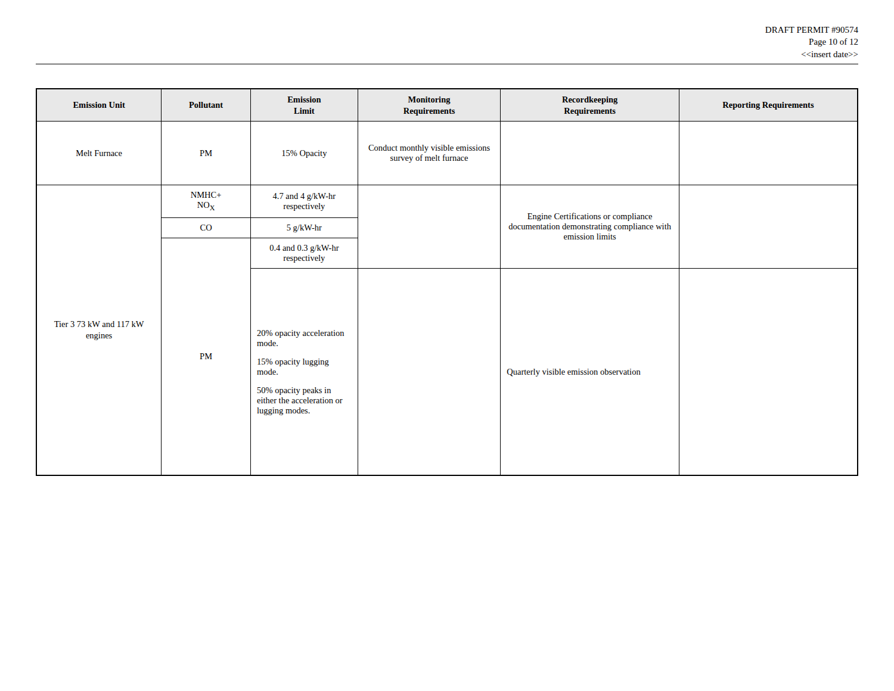DRAFT PERMIT #90574
Page 10 of 12
<<insert date>>
| Emission Unit | Pollutant | Emission Limit | Monitoring Requirements | Recordkeeping Requirements | Reporting Requirements |
| --- | --- | --- | --- | --- | --- |
| Melt Furnace | PM | 15% Opacity | Conduct monthly visible emissions survey of melt furnace | | |
| Tier 3 73 kW and 117 kW engines | NMHC+ NO X | 4.7 and 4 g/kW-hr respectively | | Engine Certifications or compliance documentation demonstrating compliance with emission limits | |
| CO | 5 g/kW-hr |
| PM | 0.4 and 0.3 g/kW-hr respectively |
| 20% opacity acceleration mode. 15% opacity lugging mode. 50% opacity peaks in either the acceleration or lugging modes. | | Quarterly visible emission observation | |